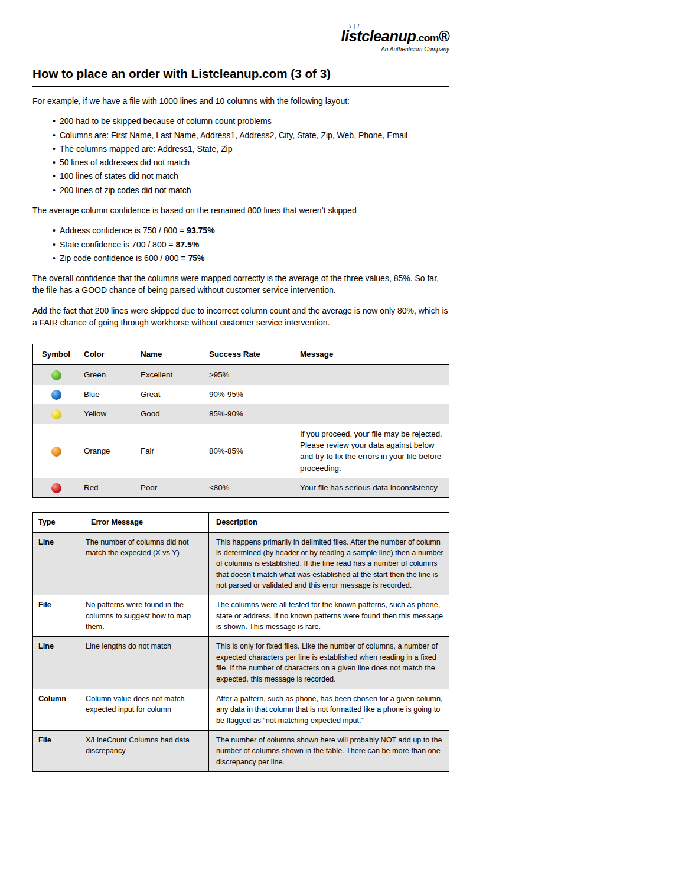\ | /
listcleanup.com®
An Authenticom Company
How to place an order with Listcleanup.com (3 of 3)
For example, if we have a file with 1000 lines and 10 columns with the following layout:
200 had to be skipped because of column count problems
Columns are: First Name, Last Name, Address1, Address2, City, State, Zip, Web, Phone, Email
The columns mapped are: Address1, State, Zip
50 lines of addresses did not match
100 lines of states did not match
200 lines of zip codes did not match
The average column confidence is based on the remained 800 lines that weren’t skipped
Address confidence is 750 / 800 = 93.75%
State confidence is 700 / 800 = 87.5%
Zip code confidence is 600 / 800 = 75%
The overall confidence that the columns were mapped correctly is the average of the three values, 85%. So far, the file has a GOOD chance of being parsed without customer service intervention.
Add the fact that 200 lines were skipped due to incorrect column count and the average is now only 80%, which is a FAIR chance of going through workhorse without customer service intervention.
| Symbol | Color | Name | Success Rate | Message |
| --- | --- | --- | --- | --- |
| | Green | Excellent | >95% | |
| | Blue | Great | 90%-95% | |
| | Yellow | Good | 85%-90% | |
| | Orange | Fair | 80%-85% | If you proceed, your file may be rejected. Please review your data against below and try to fix the errors in your file before proceeding. |
| | Red | Poor | <80% | Your file has serious data inconsistency |
| Type | Error Message | Description |
| --- | --- | --- |
| Line | The number of columns did not match the expected (X vs Y) | This happens primarily in delimited files. After the number of column is determined (by header or by reading a sample line) then a number of columns is established. If the line read has a number of columns that doesn’t match what was established at the start then the line is not parsed or validated and this error message is recorded. |
| File | No patterns were found in the columns to suggest how to map them. | The columns were all tested for the known patterns, such as phone, state or address. If no known patterns were found then this message is shown. This message is rare. |
| Line | Line lengths do not match | This is only for fixed files. Like the number of columns, a number of expected characters per line is established when reading in a fixed file. If the number of characters on a given line does not match the expected, this message is recorded. |
| Column | Column value does not match expected input for column | After a pattern, such as phone, has been chosen for a given column, any data in that column that is not formatted like a phone is going to be flagged as “not matching expected input.” |
| File | X/LineCount Columns had data discrepancy | The number of columns shown here will probably NOT add up to the number of columns shown in the table. There can be more than one discrepancy per line. |